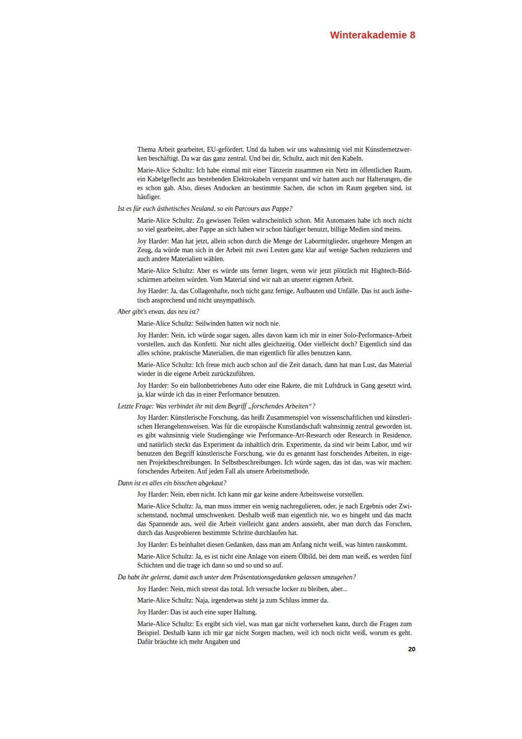Winterakademie 8
Thema Arbeit gearbeitet, EU-gefördert. Und da haben wir uns wahnsinnig viel mit Künstlernetzwerken beschäftigt. Da war das ganz zentral. Und bei dir, Schultz, auch mit den Kabeln.
Marie-Alice Schultz: Ich habe einmal mit einer Tänzerin zusammen ein Netz im öffentlichen Raum, ein Kabelgeflecht aus bestehenden Elektrokabeln verspannt und wir hatten auch nur Halterungen, die es schon gab. Also, dieses Andocken an bestimmte Sachen, die schon im Raum gegeben sind, ist häufiger.
Ist es für euch ästhetisches Neuland, so ein Parcours aus Pappe?
Marie-Alice Schultz: Zu gewissen Teilen wahrscheinlich schon. Mit Automaten habe ich noch nicht so viel gearbeitet, aber Pappe an sich haben wir schon häufiger benutzt, billige Medien sind meins.
Joy Harder: Man hat jetzt, allein schon durch die Menge der Labormitglieder, ungeheure Mengen an Zeug, da würde man sich in der Arbeit mit zwei Leuten ganz klar auf wenige Sachen reduzieren und auch andere Materialien wählen.
Marie-Alice Schultz: Aber es würde uns ferner liegen, wenn wir jetzt plötzlich mit Hightech-Bildschirmen arbeiten würden. Vom Material sind wir nah an unserer eigenen Arbeit.
Joy Harder: Ja, das Collagenhafte, noch nicht ganz fertige, Aufbauten und Unfälle. Das ist auch ästhetisch ansprechend und nicht unsympathisch.
Aber gibt's etwas, das neu ist?
Marie-Alice Schultz: Seilwinden hatten wir noch nie.
Joy Harder: Nein, ich würde sogar sagen, alles davon kann ich mir in einer Solo-Performance-Arbeit vorstellen, auch das Konfetti. Nur nicht alles gleichzeitig. Oder vielleicht doch? Eigentlich sind das alles schöne, praktische Materialien, die man eigentlich für alles benutzen kann.
Marie-Alice Schultz: Ich freue mich auch schon auf die Zeit danach, dann hat man Lust, das Material wieder in die eigene Arbeit zurückzuführen.
Joy Harder: So ein ballonbetriebenes Auto oder eine Rakete, die mit Luftdruck in Gang gesetzt wird, ja, klar würde ich das in einer Performance benutzen.
Letzte Frage: Was verbindet ihr mit dem Begriff „forschendes Arbeiten“?
Joy Harder: Künstlerische Forschung, das heißt Zusammenspiel von wissenschaftlichen und künstlerischen Herangehensweisen. Was für die europäische Kunstlandschaft wahnsinnig zentral geworden ist, es gibt wahnsinnig viele Studiengänge wie Performance-Art-Research oder Research in Residence, und natürlich steckt das Experiment da inhaltlich drin. Experimente, da sind wir beim Labor, und wir benutzen den Begriff künstlerische Forschung, wie du es genannt hast forschendes Arbeiten, in eigenen Projektbeschreibungen. In Selbstbeschreibungen. Ich würde sagen, das ist das, was wir machen: forschendes Arbeiten. Auf jeden Fall als unsere Arbeitsmethode.
Dann ist es alles ein bisschen abgekaut?
Joy Harder: Nein, eben nicht. Ich kann mir gar keine andere Arbeitsweise vorstellen.
Marie-Alice Schultz: Ja, man muss immer ein wenig nachregulieren, oder, je nach Ergebnis oder Zwischenstand, nochmal umschwenken. Deshalb weiß man eigentlich nie, wo es hingeht und das macht das Spannende aus, weil die Arbeit vielleicht ganz anders aussieht, aber man durch das Forschen, durch das Ausprobieren bestimmte Schritte durchlaufen hat.
Joy Harder: Es beinhaltet diesen Gedanken, dass man am Anfang nicht weiß, was hinten rauskommt.
Marie-Alice Schultz: Ja, es ist nicht eine Anlage von einem Ölbild, bei dem man weiß, es werden fünf Schichten und die trage ich dann so und so und so auf.
Da habt ihr gelernt, damit auch unter dem Präsentationsgedanken gelassen umzugehen?
Joy Harder: Nein, mich stresst das total. Ich versuche locker zu bleiben, aber...
Marie-Alice Schultz: Naja, irgendetwas steht ja zum Schluss immer da.
Joy Harder: Das ist auch eine super Haltung.
Marie-Alice Schultz: Es ergibt sich viel, was man gar nicht vorhersehen kann, durch die Fragen zum Beispiel. Deshalb kann ich mir gar nicht Sorgen machen, weil ich noch nicht weiß, worum es geht. Dafür bräuchte ich mehr Angaben und
20